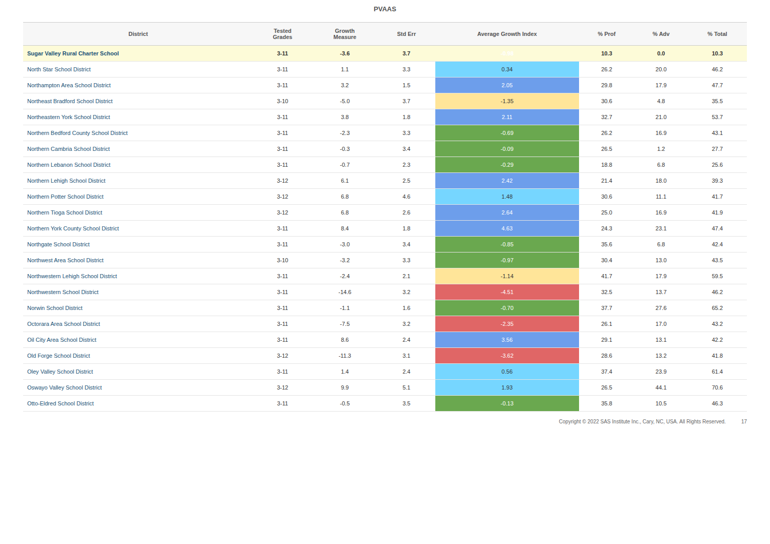PVAAS
| District | Tested Grades | Growth Measure | Std Err | Average Growth Index | % Prof | % Adv | % Total |
| --- | --- | --- | --- | --- | --- | --- | --- |
| Sugar Valley Rural Charter School | 3-11 | -3.6 | 3.7 | -0.98 | 10.3 | 0.0 | 10.3 |
| North Star School District | 3-11 | 1.1 | 3.3 | 0.34 | 26.2 | 20.0 | 46.2 |
| Northampton Area School District | 3-11 | 3.2 | 1.5 | 2.05 | 29.8 | 17.9 | 47.7 |
| Northeast Bradford School District | 3-10 | -5.0 | 3.7 | -1.35 | 30.6 | 4.8 | 35.5 |
| Northeastern York School District | 3-11 | 3.8 | 1.8 | 2.11 | 32.7 | 21.0 | 53.7 |
| Northern Bedford County School District | 3-11 | -2.3 | 3.3 | -0.69 | 26.2 | 16.9 | 43.1 |
| Northern Cambria School District | 3-11 | -0.3 | 3.4 | -0.09 | 26.5 | 1.2 | 27.7 |
| Northern Lebanon School District | 3-11 | -0.7 | 2.3 | -0.29 | 18.8 | 6.8 | 25.6 |
| Northern Lehigh School District | 3-12 | 6.1 | 2.5 | 2.42 | 21.4 | 18.0 | 39.3 |
| Northern Potter School District | 3-12 | 6.8 | 4.6 | 1.48 | 30.6 | 11.1 | 41.7 |
| Northern Tioga School District | 3-12 | 6.8 | 2.6 | 2.64 | 25.0 | 16.9 | 41.9 |
| Northern York County School District | 3-11 | 8.4 | 1.8 | 4.63 | 24.3 | 23.1 | 47.4 |
| Northgate School District | 3-11 | -3.0 | 3.4 | -0.85 | 35.6 | 6.8 | 42.4 |
| Northwest Area School District | 3-10 | -3.2 | 3.3 | -0.97 | 30.4 | 13.0 | 43.5 |
| Northwestern Lehigh School District | 3-11 | -2.4 | 2.1 | -1.14 | 41.7 | 17.9 | 59.5 |
| Northwestern School District | 3-11 | -14.6 | 3.2 | -4.51 | 32.5 | 13.7 | 46.2 |
| Norwin School District | 3-11 | -1.1 | 1.6 | -0.70 | 37.7 | 27.6 | 65.2 |
| Octorara Area School District | 3-11 | -7.5 | 3.2 | -2.35 | 26.1 | 17.0 | 43.2 |
| Oil City Area School District | 3-11 | 8.6 | 2.4 | 3.56 | 29.1 | 13.1 | 42.2 |
| Old Forge School District | 3-12 | -11.3 | 3.1 | -3.62 | 28.6 | 13.2 | 41.8 |
| Oley Valley School District | 3-11 | 1.4 | 2.4 | 0.56 | 37.4 | 23.9 | 61.4 |
| Oswayo Valley School District | 3-12 | 9.9 | 5.1 | 1.93 | 26.5 | 44.1 | 70.6 |
| Otto-Eldred School District | 3-11 | -0.5 | 3.5 | -0.13 | 35.8 | 10.5 | 46.3 |
17 Copyright © 2022 SAS Institute Inc., Cary, NC, USA. All Rights Reserved.